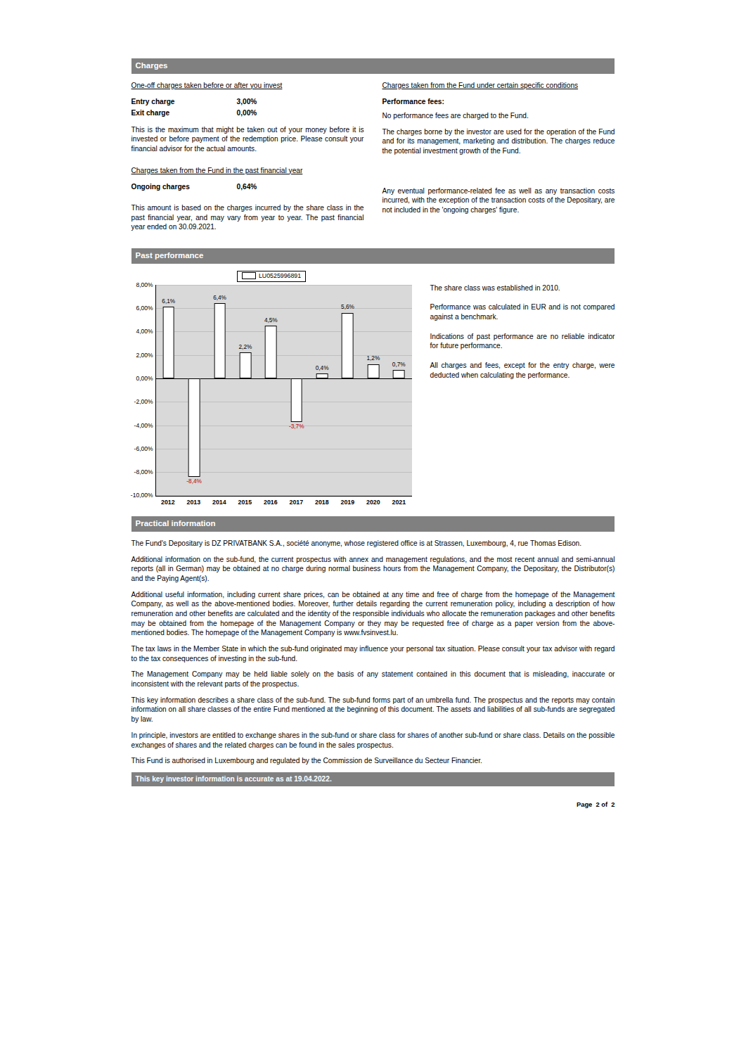Charges
One-off charges taken before or after you invest
Entry charge 3,00%
Exit charge 0,00%
This is the maximum that might be taken out of your money before it is invested or before payment of the redemption price. Please consult your financial advisor for the actual amounts.
Charges taken from the Fund in the past financial year
Ongoing charges 0,64%
This amount is based on the charges incurred by the share class in the past financial year, and may vary from year to year. The past financial year ended on 30.09.2021.
Charges taken from the Fund under certain specific conditions
Performance fees:
No performance fees are charged to the Fund.
The charges borne by the investor are used for the operation of the Fund and for its management, marketing and distribution. The charges reduce the potential investment growth of the Fund.
Any eventual performance-related fee as well as any transaction costs incurred, with the exception of the transaction costs of the Depositary, are not included in the 'ongoing charges' figure.
Past performance
LU0525996891
8,00%
6,00%
4,00%
2,00%
0,00%
-2,00%
-4,00%
-6,00%
-8,00%
-10,00%
6,1%
-8,4%
6,4%
2,2%
4,5%
-3,7%
0,4%
5,6%
1,2%
0,7%
2012
2013
2014
2015
2016
2017
2018
2019
2020
2021
The share class was established in 2010.
Performance was calculated in EUR and is not compared against a benchmark.
Indications of past performance are no reliable indicator for future performance.
All charges and fees, except for the entry charge, were deducted when calculating the performance.
Practical information
The Fund's Depositary is DZ PRIVATBANK S.A., société anonyme, whose registered office is at Strassen, Luxembourg, 4, rue Thomas Edison.
Additional information on the sub-fund, the current prospectus with annex and management regulations, and the most recent annual and semi-annual reports (all in German) may be obtained at no charge during normal business hours from the Management Company, the Depositary, the Distributor(s) and the Paying Agent(s).
Additional useful information, including current share prices, can be obtained at any time and free of charge from the homepage of the Management Company, as well as the above-mentioned bodies. Moreover, further details regarding the current remuneration policy, including a description of how remuneration and other benefits are calculated and the identity of the responsible individuals who allocate the remuneration packages and other benefits may be obtained from the homepage of the Management Company or they may be requested free of charge as a paper version from the above-mentioned bodies. The homepage of the Management Company is www.fvsinvest.lu.
The tax laws in the Member State in which the sub-fund originated may influence your personal tax situation. Please consult your tax advisor with regard to the tax consequences of investing in the sub-fund.
The Management Company may be held liable solely on the basis of any statement contained in this document that is misleading, inaccurate or inconsistent with the relevant parts of the prospectus.
This key information describes a share class of the sub-fund. The sub-fund forms part of an umbrella fund. The prospectus and the reports may contain information on all share classes of the entire Fund mentioned at the beginning of this document. The assets and liabilities of all sub-funds are segregated by law.
In principle, investors are entitled to exchange shares in the sub-fund or share class for shares of another sub-fund or share class. Details on the possible exchanges of shares and the related charges can be found in the sales prospectus.
This Fund is authorised in Luxembourg and regulated by the Commission de Surveillance du Secteur Financier.
This key investor information is accurate as at 19.04.2022.
Page 2 of 2